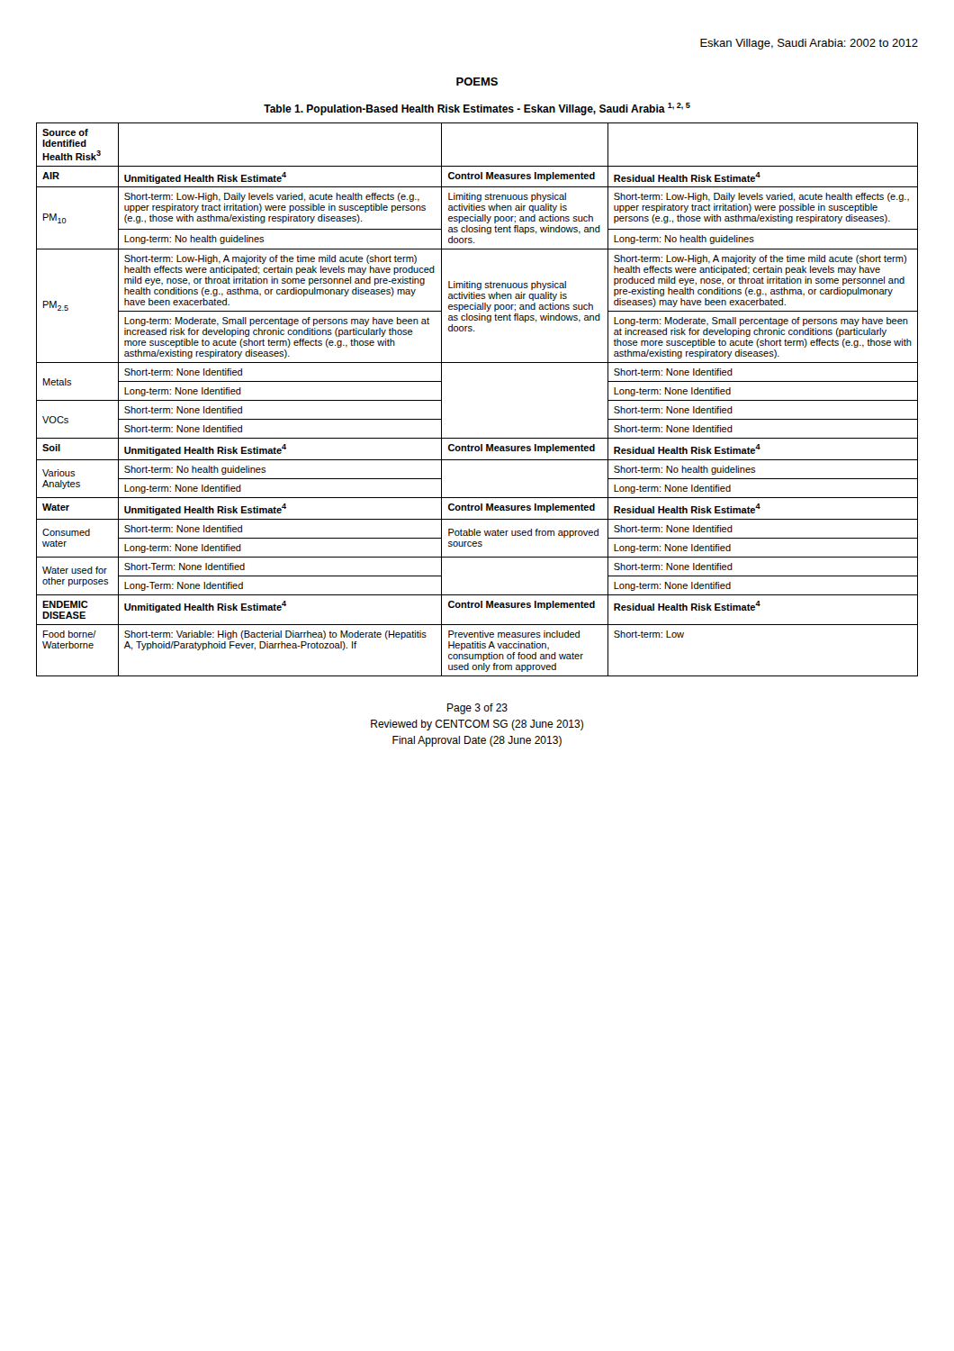Eskan Village, Saudi Arabia: 2002 to 2012
POEMS
Table 1. Population-Based Health Risk Estimates - Eskan Village, Saudi Arabia 1, 2, 5
| Source of Identified Health Risk 3 | | | |
| AIR | Unmitigated Health Risk Estimate 4 | Control Measures Implemented | Residual Health Risk Estimate 4 |
| PM 10 | Short-term: Low-High, Daily levels varied, acute health effects (e.g., upper respiratory tract irritation) were possible in susceptible persons (e.g., those with asthma/existing respiratory diseases). | Limiting strenuous physical activities when air quality is especially poor; and actions such as closing tent flaps, windows, and doors. | Short-term: Low-High, Daily levels varied, acute health effects (e.g., upper respiratory tract irritation) were possible in susceptible persons (e.g., those with asthma/existing respiratory diseases). |
| Long-term: No health guidelines | Long-term: No health guidelines |
| PM 2.5 | Short-term: Low-High, A majority of the time mild acute (short term) health effects were anticipated; certain peak levels may have produced mild eye, nose, or throat irritation in some personnel and pre-existing health conditions (e.g., asthma, or cardiopulmonary diseases) may have been exacerbated. | Limiting strenuous physical activities when air quality is especially poor; and actions such as closing tent flaps, windows, and doors. | Short-term: Low-High, A majority of the time mild acute (short term) health effects were anticipated; certain peak levels may have produced mild eye, nose, or throat irritation in some personnel and pre-existing health conditions (e.g., asthma, or cardiopulmonary diseases) may have been exacerbated. |
| Long-term: Moderate, Small percentage of persons may have been at increased risk for developing chronic conditions (particularly those more susceptible to acute (short term) effects (e.g., those with asthma/existing respiratory diseases). | Long-term: Moderate, Small percentage of persons may have been at increased risk for developing chronic conditions (particularly those more susceptible to acute (short term) effects (e.g., those with asthma/existing respiratory diseases). |
| Metals | Short-term: None Identified | | Short-term: None Identified |
| Long-term: None Identified | Long-term: None Identified |
| VOCs | Short-term: None Identified | Short-term: None Identified |
| Short-term: None Identified | Short-term: None Identified |
| Soil | Unmitigated Health Risk Estimate 4 | Control Measures Implemented | Residual Health Risk Estimate 4 |
| Various Analytes | Short-term: No health guidelines | | Short-term: No health guidelines |
| Long-term: None Identified | Long-term: None Identified |
| Water | Unmitigated Health Risk Estimate 4 | Control Measures Implemented | Residual Health Risk Estimate 4 |
| Consumed water | Short-term: None Identified | Potable water used from approved sources | Short-term: None Identified |
| Long-term: None Identified | Long-term: None Identified |
| Water used for other purposes | Short-Term: None Identified | | Short-term: None Identified |
| Long-Term: None Identified | Long-term: None Identified |
| ENDEMIC DISEASE | Unmitigated Health Risk Estimate 4 | Control Measures Implemented | Residual Health Risk Estimate 4 |
| Food borne/ Waterborne | Short-term: Variable: High (Bacterial Diarrhea) to Moderate (Hepatitis A, Typhoid/Paratyphoid Fever, Diarrhea-Protozoal). If | Preventive measures included Hepatitis A vaccination, consumption of food and water used only from approved | Short-term: Low |
Page 3 of 23
Reviewed by CENTCOM SG (28 June 2013)
Final Approval Date (28 June 2013)